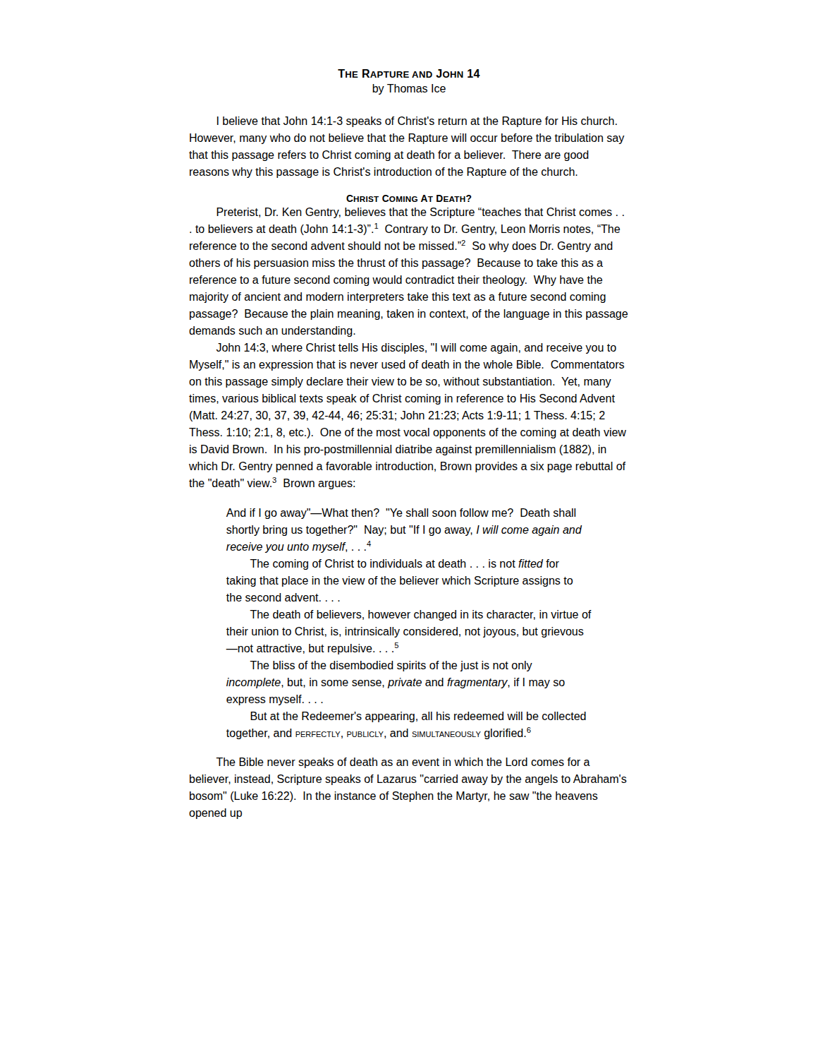THE RAPTURE AND JOHN 14
by Thomas Ice
I believe that John 14:1-3 speaks of Christ's return at the Rapture for His church. However, many who do not believe that the Rapture will occur before the tribulation say that this passage refers to Christ coming at death for a believer. There are good reasons why this passage is Christ's introduction of the Rapture of the church.
CHRIST COMING AT DEATH?
Preterist, Dr. Ken Gentry, believes that the Scripture “teaches that Christ comes . . . to believers at death (John 14:1-3)”.1 Contrary to Dr. Gentry, Leon Morris notes, “The reference to the second advent should not be missed.”2 So why does Dr. Gentry and others of his persuasion miss the thrust of this passage? Because to take this as a reference to a future second coming would contradict their theology. Why have the majority of ancient and modern interpreters take this text as a future second coming passage? Because the plain meaning, taken in context, of the language in this passage demands such an understanding.
John 14:3, where Christ tells His disciples, "I will come again, and receive you to Myself," is an expression that is never used of death in the whole Bible. Commentators on this passage simply declare their view to be so, without substantiation. Yet, many times, various biblical texts speak of Christ coming in reference to His Second Advent (Matt. 24:27, 30, 37, 39, 42-44, 46; 25:31; John 21:23; Acts 1:9-11; 1 Thess. 4:15; 2 Thess. 1:10; 2:1, 8, etc.). One of the most vocal opponents of the coming at death view is David Brown. In his pro-postmillennial diatribe against premillennialism (1882), in which Dr. Gentry penned a favorable introduction, Brown provides a six page rebuttal of the "death" view.3 Brown argues:
And if I go away"—What then? "Ye shall soon follow me? Death shall shortly bring us together?" Nay; but "If I go away, I will come again and receive you unto myself, . . .4
The coming of Christ to individuals at death . . . is not fitted for taking that place in the view of the believer which Scripture assigns to the second advent. . . .
The death of believers, however changed in its character, in virtue of their union to Christ, is, intrinsically considered, not joyous, but grievous—not attractive, but repulsive. . . .5
The bliss of the disembodied spirits of the just is not only incomplete, but, in some sense, private and fragmentary, if I may so express myself. . . .
But at the Redeemer's appearing, all his redeemed will be collected together, and perfectly, publicly, and simultaneously glorified.6
The Bible never speaks of death as an event in which the Lord comes for a believer, instead, Scripture speaks of Lazarus "carried away by the angels to Abraham's bosom" (Luke 16:22). In the instance of Stephen the Martyr, he saw "the heavens opened up